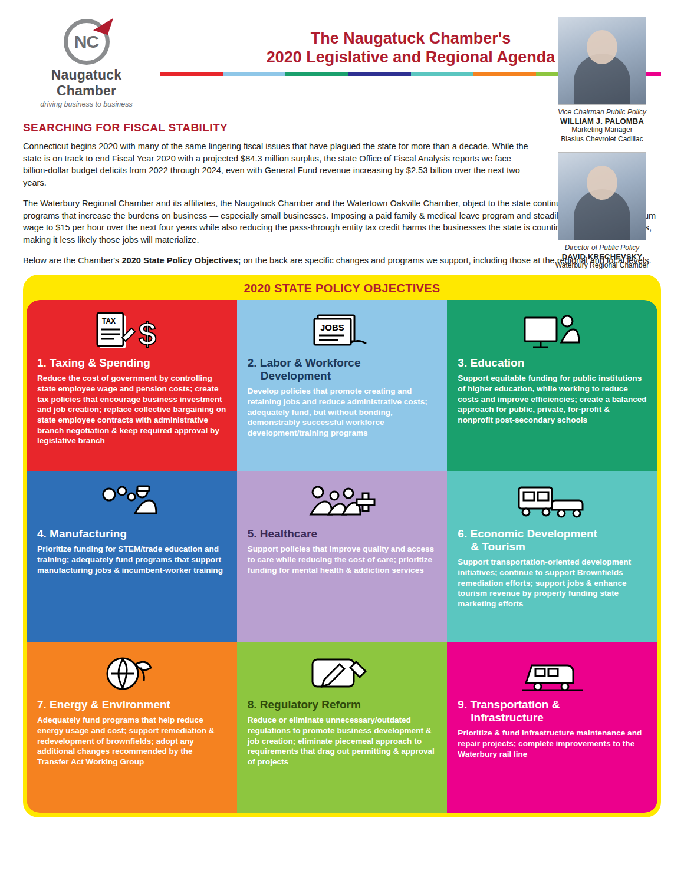Vice Chairman Public Policy
WILLIAM J. PALOMBA
Marketing Manager
Blasius Chevrolet Cadillac
Director of Public Policy
DAVID KRECHEVSKY
Waterbury Regional Chamber
NC
Naugatuck Chamber
driving business to business
The Naugatuck Chamber's
2020 Legislative and Regional Agenda
SEARCHING FOR FISCAL STABILITY
Connecticut begins 2020 with many of the same lingering fiscal issues that have plagued the state for more than a decade. While the state is on track to end Fiscal Year 2020 with a projected $84.3 million surplus, the state Office of Fiscal Analysis reports we face billion-dollar budget deficits from 2022 through 2024, even with General Fund revenue increasing by $2.53 billion over the next two years.
The Waterbury Regional Chamber and its affiliates, the Naugatuck Chamber and the Watertown Oakville Chamber, object to the state continuing to add expensive programs that increase the burdens on business — especially small businesses. Imposing a paid family & medical leave program and steadily increasing the minimum wage to $15 per hour over the next four years while also reducing the pass-through entity tax credit harms the businesses the state is counting on to create new jobs, making it less likely those jobs will materialize.
Below are the Chamber's 2020 State Policy Objectives; on the back are specific changes and programs we support, including those at the regional and local levels.
2020 STATE POLICY OBJECTIVES
TAX $
1. Taxing & Spending
Reduce the cost of government by controlling state employee wage and pension costs; create tax policies that encourage business investment and job creation; replace collective bargaining on state employee contracts with administrative branch negotiation & keep required approval by legislative branch
JOBS
2. Labor & WorkforceDevelopment
Develop policies that promote creating and retaining jobs and reduce administrative costs; adequately fund, but without bonding, demonstrably successful workforce development/training programs
3. Education
Support equitable funding for public institutions of higher education, while working to reduce costs and improve efficiencies; create a balanced approach for public, private, for-profit & nonprofit post-secondary schools
4. Manufacturing
Prioritize funding for STEM/trade education and training; adequately fund programs that support manufacturing jobs & incumbent-worker training
5. Healthcare
Support policies that improve quality and access to care while reducing the cost of care; prioritize funding for mental health & addiction services
6. Economic Development& Tourism
Support transportation-oriented development initiatives; continue to support Brownfields remediation efforts; support jobs & enhance tourism revenue by properly funding state marketing efforts
7. Energy & Environment
Adequately fund programs that help reduce energy usage and cost; support remediation & redevelopment of brownfields; adopt any additional changes recommended by the Transfer Act Working Group
8. Regulatory Reform
Reduce or eliminate unnecessary/outdated regulations to promote business development & job creation; eliminate piecemeal approach to requirements that drag out permitting & approval of projects
9. Transportation &Infrastructure
Prioritize & fund infrastructure maintenance and repair projects; complete improvements to the Waterbury rail line